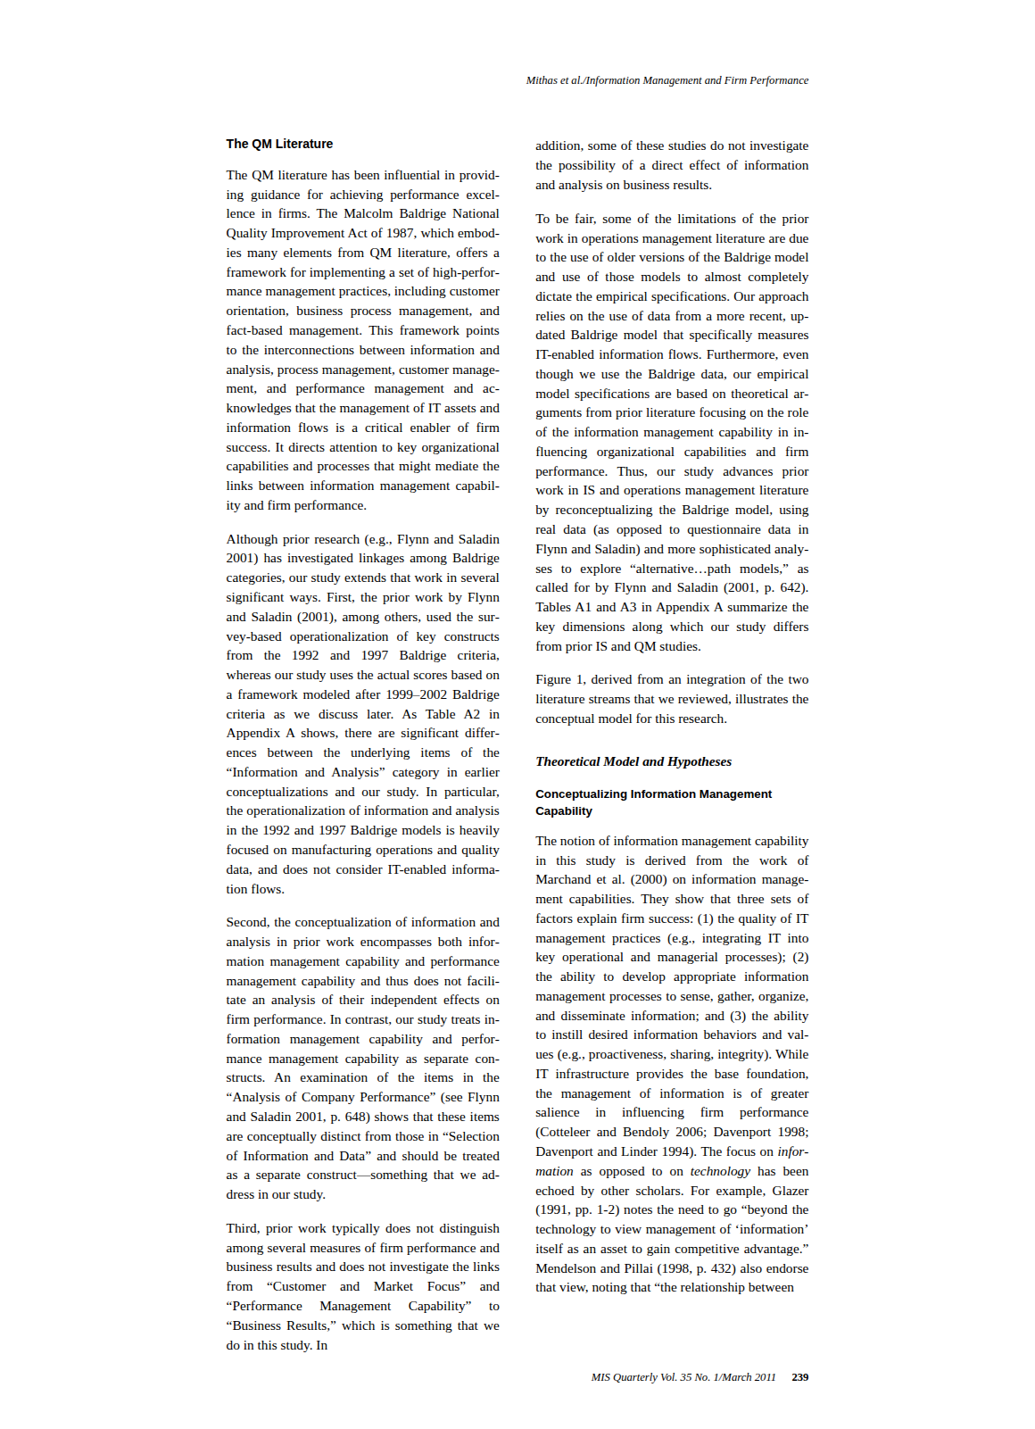Mithas et al./Information Management and Firm Performance
The QM Literature
The QM literature has been influential in providing guidance for achieving performance excellence in firms. The Malcolm Baldrige National Quality Improvement Act of 1987, which embodies many elements from QM literature, offers a framework for implementing a set of high-performance management practices, including customer orientation, business process management, and fact-based management. This framework points to the interconnections between information and analysis, process management, customer management, and performance management and acknowledges that the management of IT assets and information flows is a critical enabler of firm success. It directs attention to key organizational capabilities and processes that might mediate the links between information management capability and firm performance.
Although prior research (e.g., Flynn and Saladin 2001) has investigated linkages among Baldrige categories, our study extends that work in several significant ways. First, the prior work by Flynn and Saladin (2001), among others, used the survey-based operationalization of key constructs from the 1992 and 1997 Baldrige criteria, whereas our study uses the actual scores based on a framework modeled after 1999–2002 Baldrige criteria as we discuss later. As Table A2 in Appendix A shows, there are significant differences between the underlying items of the “Information and Analysis” category in earlier conceptualizations and our study. In particular, the operationalization of information and analysis in the 1992 and 1997 Baldrige models is heavily focused on manufacturing operations and quality data, and does not consider IT-enabled information flows.
Second, the conceptualization of information and analysis in prior work encompasses both information management capability and performance management capability and thus does not facilitate an analysis of their independent effects on firm performance. In contrast, our study treats information management capability and performance management capability as separate constructs. An examination of the items in the “Analysis of Company Performance” (see Flynn and Saladin 2001, p. 648) shows that these items are conceptually distinct from those in “Selection of Information and Data” and should be treated as a separate construct—something that we address in our study.
Third, prior work typically does not distinguish among several measures of firm performance and business results and does not investigate the links from “Customer and Market Focus” and “Performance Management Capability” to “Business Results,” which is something that we do in this study. In
addition, some of these studies do not investigate the possibility of a direct effect of information and analysis on business results.
To be fair, some of the limitations of the prior work in operations management literature are due to the use of older versions of the Baldrige model and use of those models to almost completely dictate the empirical specifications. Our approach relies on the use of data from a more recent, updated Baldrige model that specifically measures IT-enabled information flows. Furthermore, even though we use the Baldrige data, our empirical model specifications are based on theoretical arguments from prior literature focusing on the role of the information management capability in influencing organizational capabilities and firm performance. Thus, our study advances prior work in IS and operations management literature by reconceptualizing the Baldrige model, using real data (as opposed to questionnaire data in Flynn and Saladin) and more sophisticated analyses to explore “alternative…path models,” as called for by Flynn and Saladin (2001, p. 642). Tables A1 and A3 in Appendix A summarize the key dimensions along which our study differs from prior IS and QM studies.
Figure 1, derived from an integration of the two literature streams that we reviewed, illustrates the conceptual model for this research.
Theoretical Model and Hypotheses
Conceptualizing Information Management Capability
The notion of information management capability in this study is derived from the work of Marchand et al. (2000) on information management capabilities. They show that three sets of factors explain firm success: (1) the quality of IT management practices (e.g., integrating IT into key operational and managerial processes); (2) the ability to develop appropriate information management processes to sense, gather, organize, and disseminate information; and (3) the ability to instill desired information behaviors and values (e.g., proactiveness, sharing, integrity). While IT infrastructure provides the base foundation, the management of information is of greater salience in influencing firm performance (Cotteleer and Bendoly 2006; Davenport 1998; Davenport and Linder 1994). The focus on information as opposed to on technology has been echoed by other scholars. For example, Glazer (1991, pp. 1-2) notes the need to go “beyond the technology to view management of ‘information’ itself as an asset to gain competitive advantage.” Mendelson and Pillai (1998, p. 432) also endorse that view, noting that “the relationship between
MIS Quarterly Vol. 35 No. 1/March 2011239